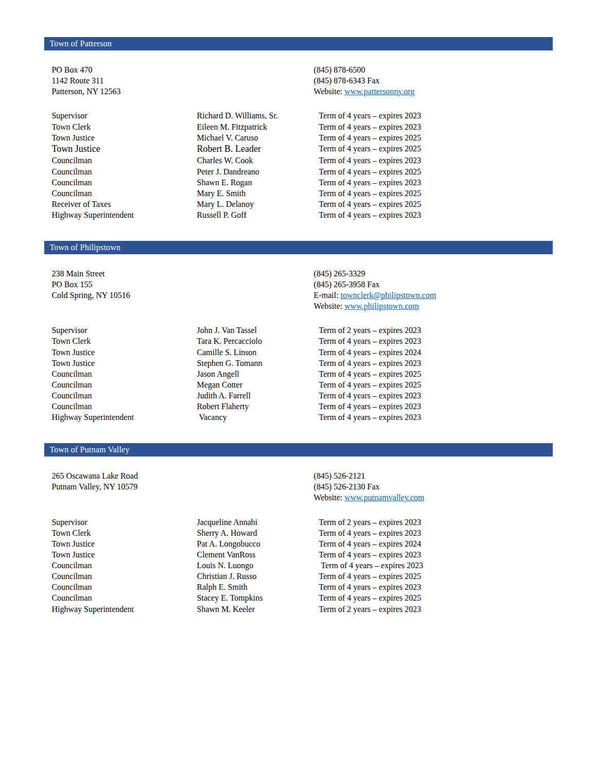Town of Patterson
| PO Box 470 | (845) 878-6500 |
| 1142 Route 311 | (845) 878-6343 Fax |
| Patterson, NY 12563 | Website: www.pattersonny.org |
| Supervisor | Richard D. Williams, Sr. | Term of 4 years – expires 2023 |
| Town Clerk | Eileen M. Fitzpatrick | Term of 4 years – expires 2023 |
| Town Justice | Michael V. Caruso | Term of 4 years – expires 2025 |
| Town Justice | Robert B. Leader | Term of 4 years – expires 2025 |
| Councilman | Charles W. Cook | Term of 4 years – expires 2023 |
| Councilman | Peter J. Dandreano | Term of 4 years – expires 2025 |
| Councilman | Shawn E. Rogan | Term of 4 years – expires 2023 |
| Councilman | Mary E. Smith | Term of 4 years – expires 2025 |
| Receiver of Taxes | Mary L. Delanoy | Term of 4 years – expires 2025 |
| Highway Superintendent | Russell P. Goff | Term of 4 years – expires 2023 |
Town of Philipstown
| 238 Main Street | (845) 265-3329 |
| PO Box 155 | (845) 265-3958 Fax |
| Cold Spring, NY 10516 | E-mail: townclerk@philipstown.com |
| | Website: www.philipstown.com |
| Supervisor | John J. Van Tassel | Term of 2 years – expires 2023 |
| Town Clerk | Tara K. Percacciolo | Term of 4 years – expires 2023 |
| Town Justice | Camille S. Linson | Term of 4 years – expires 2024 |
| Town Justice | Stephen G. Tomann | Term of 4 years – expires 2023 |
| Councilman | Jason Angell | Term of 4 years – expires 2025 |
| Councilman | Megan Cotter | Term of 4 years – expires 2025 |
| Councilman | Judith A. Farrell | Term of 4 years – expires 2023 |
| Councilman | Robert Flaherty | Term of 4 years – expires 2023 |
| Highway Superintendent | Vacancy | Term of 4 years – expires 2023 |
Town of Putnam Valley
| 265 Oscawana Lake Road | (845) 526-2121 |
| Putnam Valley, NY 10579 | (845) 526-2130 Fax |
| | Website: www.putnamvalley.com |
| Supervisor | Jacqueline Annabi | Term of 2 years – expires 2023 |
| Town Clerk | Sherry A. Howard | Term of 4 years – expires 2023 |
| Town Justice | Pat A. Longobucco | Term of 4 years – expires 2024 |
| Town Justice | Clement VanRoss | Term of 4 years – expires 2023 |
| Councilman | Louis N. Luongo | Term of 4 years – expires 2023 |
| Councilman | Christian J. Russo | Term of 4 years – expires 2025 |
| Councilman | Ralph E. Smith | Term of 4 years – expires 2023 |
| Councilman | Stacey E. Tompkins | Term of 4 years – expires 2025 |
| Highway Superintendent | Shawn M. Keeler | Term of 2 years – expires 2023 |